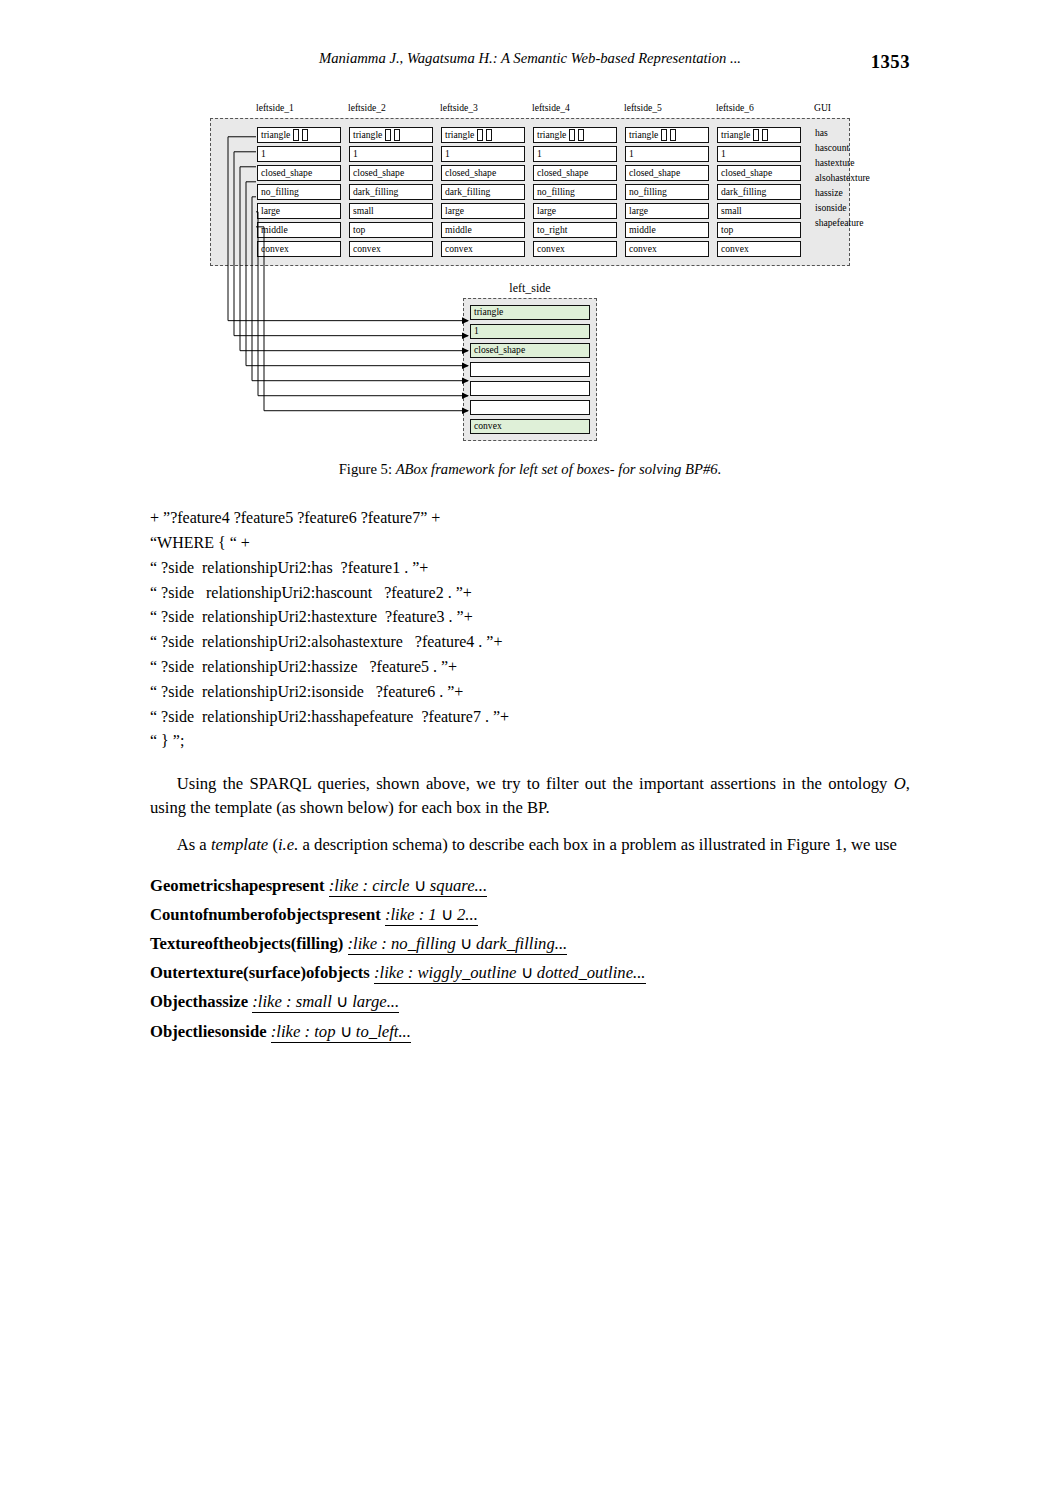Maniamma J., Wagatsuma H.: A Semantic Web-based Representation ... 1353
leftside_1 leftside_2 leftside_3 leftside_4 leftside_5 leftside_6 GUI
triangle
1
closed_shape
no_filling
large
middle
convex
triangle
1
closed_shape
dark_filling
small
top
convex
triangle
1
closed_shape
dark_filling
large
middle
convex
triangle
1
closed_shape
no_filling
large
to_right
convex
triangle
1
closed_shape
no_filling
large
middle
convex
triangle
1
closed_shape
dark_filling
small
top
convex
has hascount hastexture alsohastexture hassize isonside shapefeature
left_side
triangle
1
closed_shape
convex
Figure 5: ABox framework for left set of boxes- for solving BP#6.
+ ”?feature4 ?feature5 ?feature6 ?feature7” +
“WHERE { “ +
“ ?side relationshipUri2:has ?feature1 . ”+
“ ?side relationshipUri2:hascount ?feature2 . ”+
“ ?side relationshipUri2:hastexture ?feature3 . ”+
“ ?side relationshipUri2:alsohastexture ?feature4 . ”+
“ ?side relationshipUri2:hassize ?feature5 . ”+
“ ?side relationshipUri2:isonside ?feature6 . ”+
“ ?side relationshipUri2:hasshapefeature ?feature7 . ”+
“ } ”;
Using the SPARQL queries, shown above, we try to filter out the important assertions in the ontology O, using the template (as shown below) for each box in the BP.
As a template (i.e. a description schema) to describe each box in a problem as illustrated in Figure 1, we use
Geometricshapespresent :like : circle ∪ square...
Countofnumberofobjectspresent :like : 1 ∪ 2...
Textureoftheobjects(filling) :like : no_filling ∪ dark_filling...
Outertexture(surface)ofobjects :like : wiggly_outline ∪ dotted_outline...
Objecthassize :like : small ∪ large...
Objectliesonside :like : top ∪ to_left...